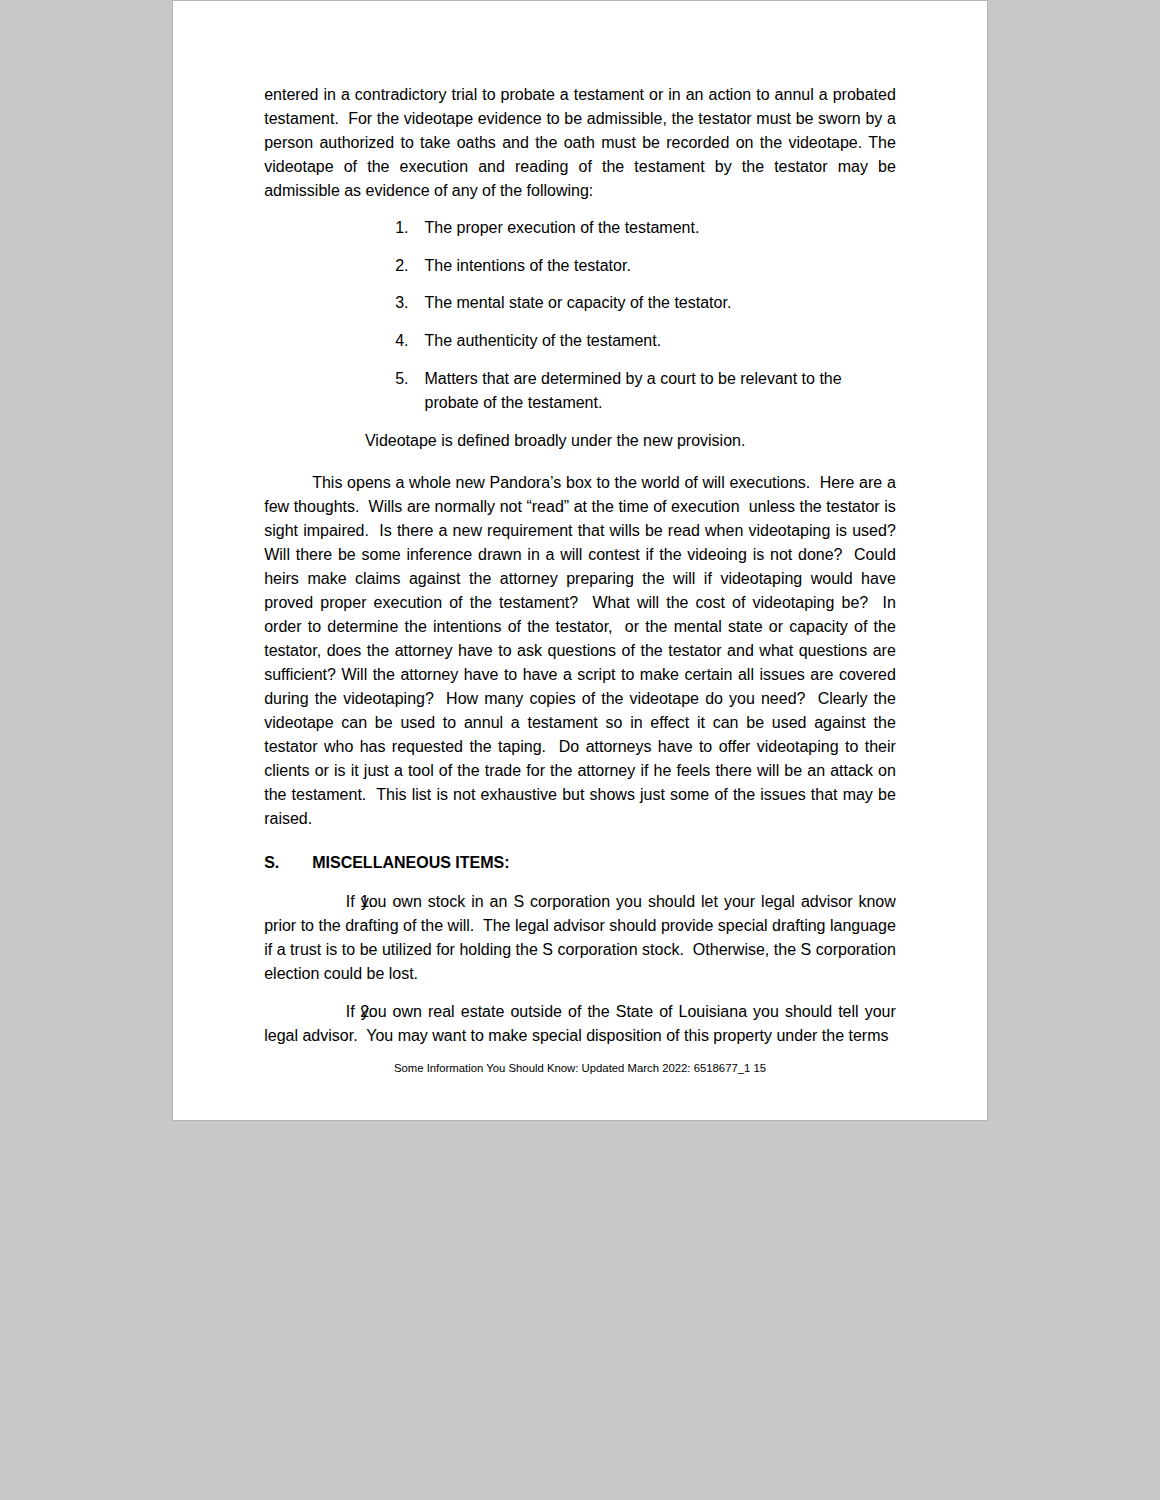entered in a contradictory trial to probate a testament or in an action to annul a probated testament. For the videotape evidence to be admissible, the testator must be sworn by a person authorized to take oaths and the oath must be recorded on the videotape. The videotape of the execution and reading of the testament by the testator may be admissible as evidence of any of the following:
The proper execution of the testament.
The intentions of the testator.
The mental state or capacity of the testator.
The authenticity of the testament.
Matters that are determined by a court to be relevant to the probate of the testament.
Videotape is defined broadly under the new provision.
This opens a whole new Pandora’s box to the world of will executions. Here are a few thoughts. Wills are normally not “read” at the time of execution unless the testator is sight impaired. Is there a new requirement that wills be read when videotaping is used? Will there be some inference drawn in a will contest if the videoing is not done? Could heirs make claims against the attorney preparing the will if videotaping would have proved proper execution of the testament? What will the cost of videotaping be? In order to determine the intentions of the testator, or the mental state or capacity of the testator, does the attorney have to ask questions of the testator and what questions are sufficient? Will the attorney have to have a script to make certain all issues are covered during the videotaping? How many copies of the videotape do you need? Clearly the videotape can be used to annul a testament so in effect it can be used against the testator who has requested the taping. Do attorneys have to offer videotaping to their clients or is it just a tool of the trade for the attorney if he feels there will be an attack on the testament. This list is not exhaustive but shows just some of the issues that may be raised.
S. MISCELLANEOUS ITEMS:
1. If you own stock in an S corporation you should let your legal advisor know prior to the drafting of the will. The legal advisor should provide special drafting language if a trust is to be utilized for holding the S corporation stock. Otherwise, the S corporation election could be lost.
2. If you own real estate outside of the State of Louisiana you should tell your legal advisor. You may want to make special disposition of this property under the terms
Some Information You Should Know: Updated March 2022: 6518677_1 15